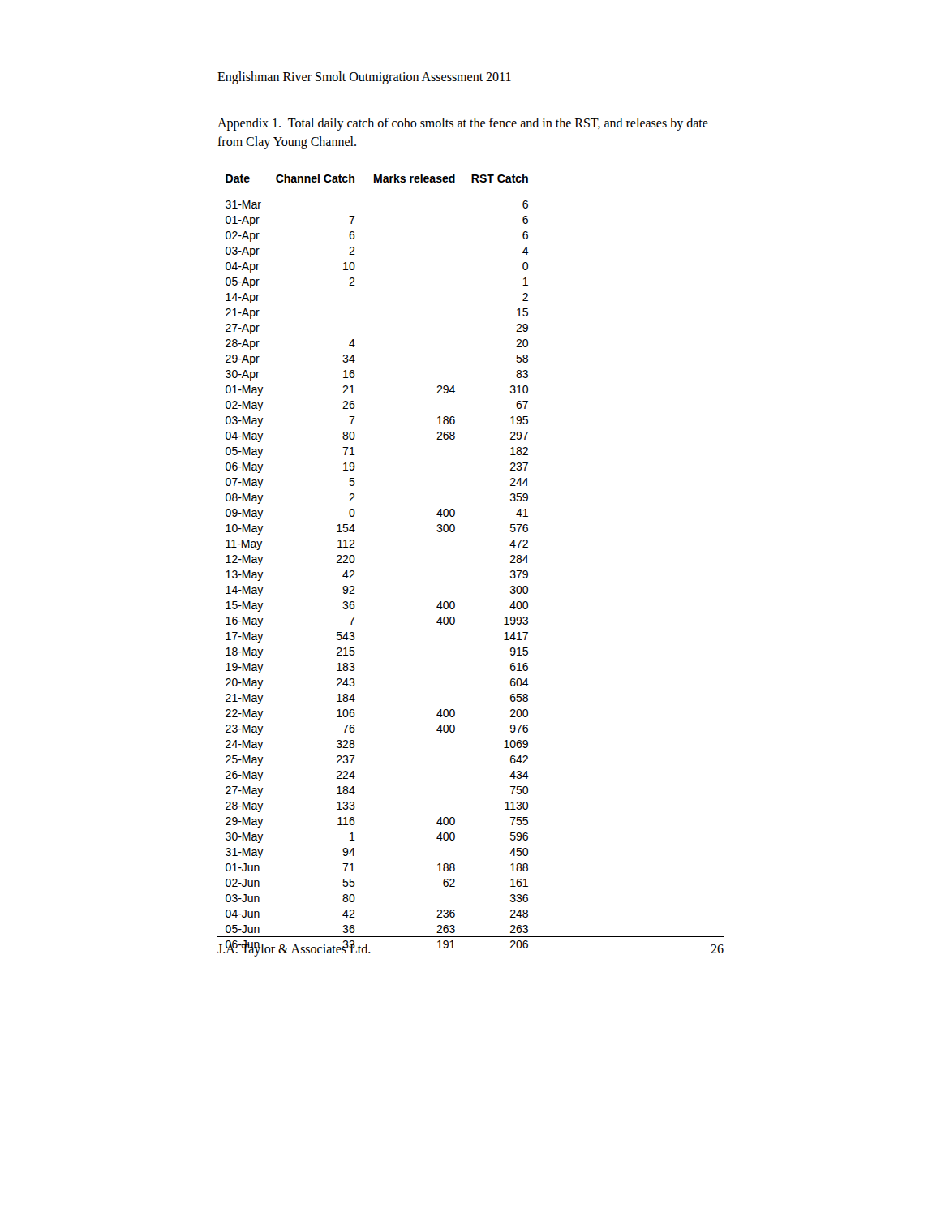Englishman River Smolt Outmigration Assessment 2011
Appendix 1. Total daily catch of coho smolts at the fence and in the RST, and releases by date from Clay Young Channel.
| Date | Channel Catch | Marks released | RST Catch |
| --- | --- | --- | --- |
| 31-Mar | | | 6 |
| 01-Apr | 7 | | 6 |
| 02-Apr | 6 | | 6 |
| 03-Apr | 2 | | 4 |
| 04-Apr | 10 | | 0 |
| 05-Apr | 2 | | 1 |
| 14-Apr | | | 2 |
| 21-Apr | | | 15 |
| 27-Apr | | | 29 |
| 28-Apr | 4 | | 20 |
| 29-Apr | 34 | | 58 |
| 30-Apr | 16 | | 83 |
| 01-May | 21 | 294 | 310 |
| 02-May | 26 | | 67 |
| 03-May | 7 | 186 | 195 |
| 04-May | 80 | 268 | 297 |
| 05-May | 71 | | 182 |
| 06-May | 19 | | 237 |
| 07-May | 5 | | 244 |
| 08-May | 2 | | 359 |
| 09-May | 0 | 400 | 41 |
| 10-May | 154 | 300 | 576 |
| 11-May | 112 | | 472 |
| 12-May | 220 | | 284 |
| 13-May | 42 | | 379 |
| 14-May | 92 | | 300 |
| 15-May | 36 | 400 | 400 |
| 16-May | 7 | 400 | 1993 |
| 17-May | 543 | | 1417 |
| 18-May | 215 | | 915 |
| 19-May | 183 | | 616 |
| 20-May | 243 | | 604 |
| 21-May | 184 | | 658 |
| 22-May | 106 | 400 | 200 |
| 23-May | 76 | 400 | 976 |
| 24-May | 328 | | 1069 |
| 25-May | 237 | | 642 |
| 26-May | 224 | | 434 |
| 27-May | 184 | | 750 |
| 28-May | 133 | | 1130 |
| 29-May | 116 | 400 | 755 |
| 30-May | 1 | 400 | 596 |
| 31-May | 94 | | 450 |
| 01-Jun | 71 | 188 | 188 |
| 02-Jun | 55 | 62 | 161 |
| 03-Jun | 80 | | 336 |
| 04-Jun | 42 | 236 | 248 |
| 05-Jun | 36 | 263 | 263 |
| 06-Jun | 33 | 191 | 206 |
J.A. Taylor & Associates Ltd. 26